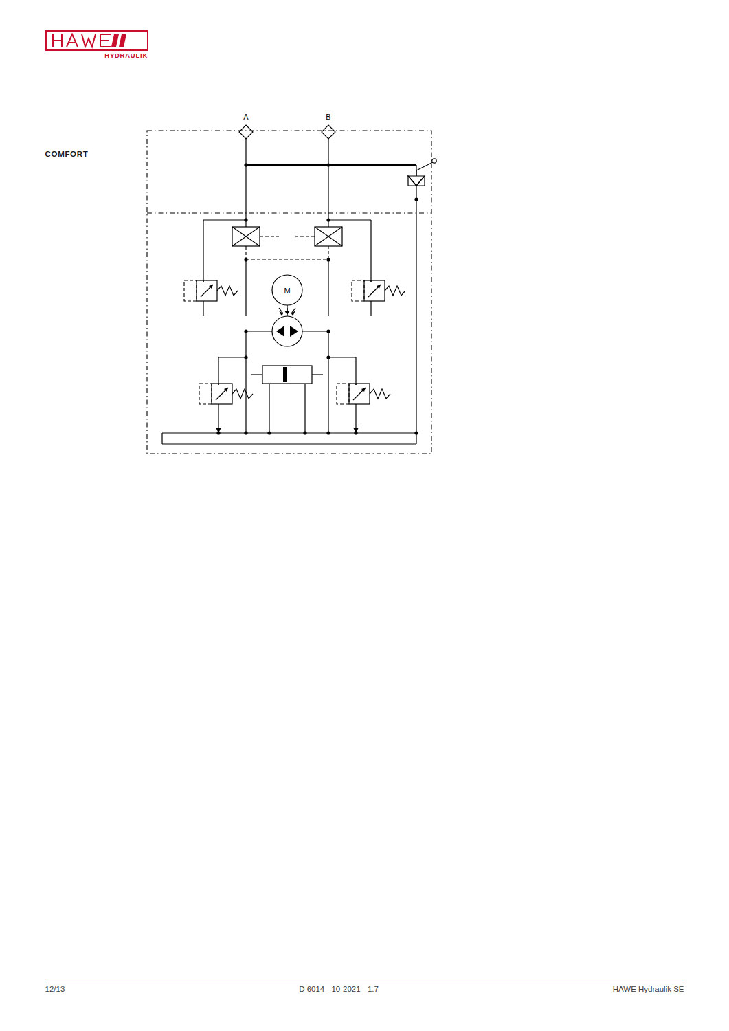HYDRAULIK
COMFORT
A B M
12/13
D 6014 - 10-2021 - 1.7
HAWE Hydraulik SE